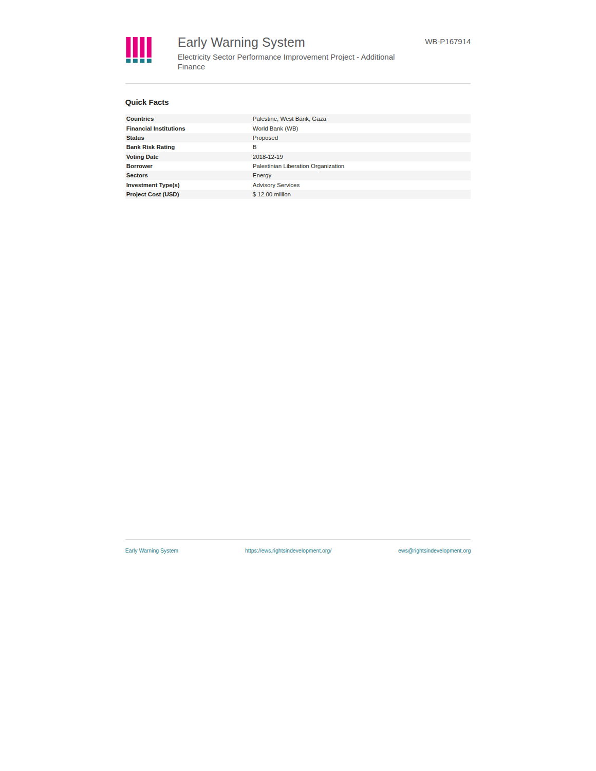Early Warning System
Electricity Sector Performance Improvement Project - Additional Finance
WB-P167914
Quick Facts
| Countries | Palestine, West Bank, Gaza |
| Financial Institutions | World Bank (WB) |
| Status | Proposed |
| Bank Risk Rating | B |
| Voting Date | 2018-12-19 |
| Borrower | Palestinian Liberation Organization |
| Sectors | Energy |
| Investment Type(s) | Advisory Services |
| Project Cost (USD) | $ 12.00 million |
Early Warning System
https://ews.rightsindevelopment.org/
ews@rightsindevelopment.org